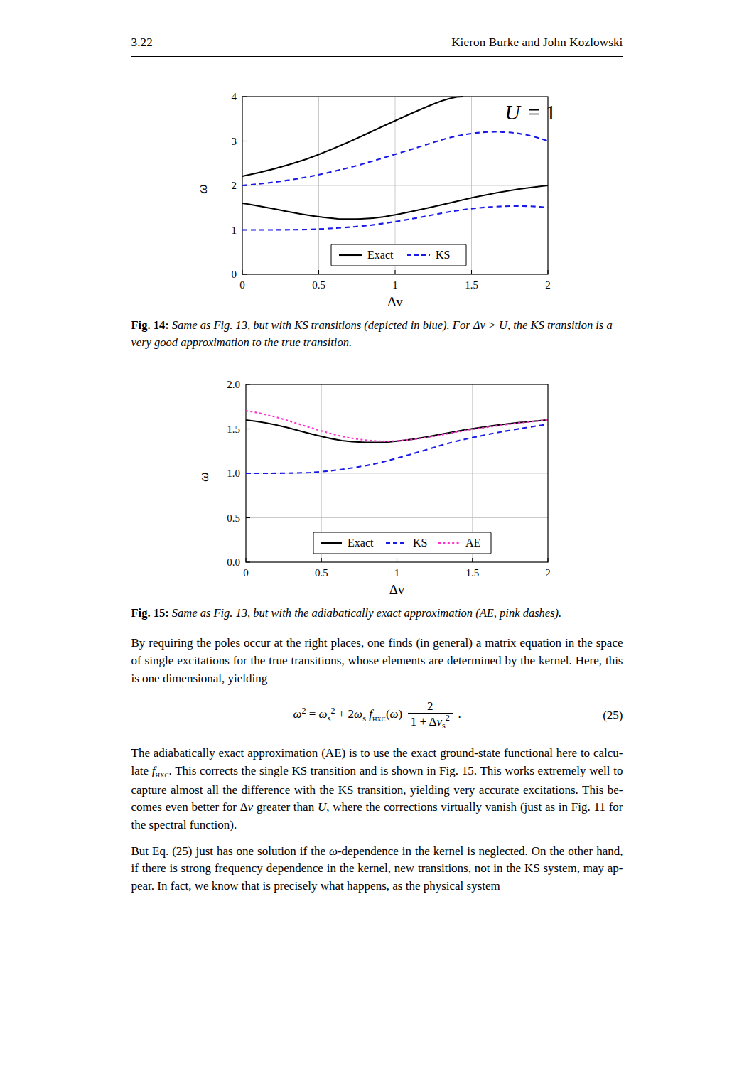3.22
Kieron Burke and John Kozlowski
0 1 2 3 4 0 0.5 1 1.5 2 ω Δv U = 1 Exact KS
Fig. 14: Same as Fig. 13, but with KS transitions (depicted in blue). For Δv > U, the KS transition is a very good approximation to the true transition.
0.0 0.5 1.0 1.5 2.0 0 0.5 1 1.5 2 ω Δv Exact KS AE
Fig. 15: Same as Fig. 13, but with the adiabatically exact approximation (AE, pink dashes).
By requiring the poles occur at the right places, one finds (in general) a matrix equation in the space of single excitations for the true transitions, whose elements are determined by the kernel. Here, this is one dimensional, yielding
ω2 = ωs2 + 2ωs fhxc(ω) 21 + Δvs2 .
(25)
The adiabatically exact approximation (AE) is to use the exact ground-state functional here to calculate fhxc. This corrects the single KS transition and is shown in Fig. 15. This works extremely well to capture almost all the difference with the KS transition, yielding very accurate excitations. This becomes even better for Δv greater than U, where the corrections virtually vanish (just as in Fig. 11 for the spectral function).
But Eq. (25) just has one solution if the ω-dependence in the kernel is neglected. On the other hand, if there is strong frequency dependence in the kernel, new transitions, not in the KS system, may appear. In fact, we know that is precisely what happens, as the physical system